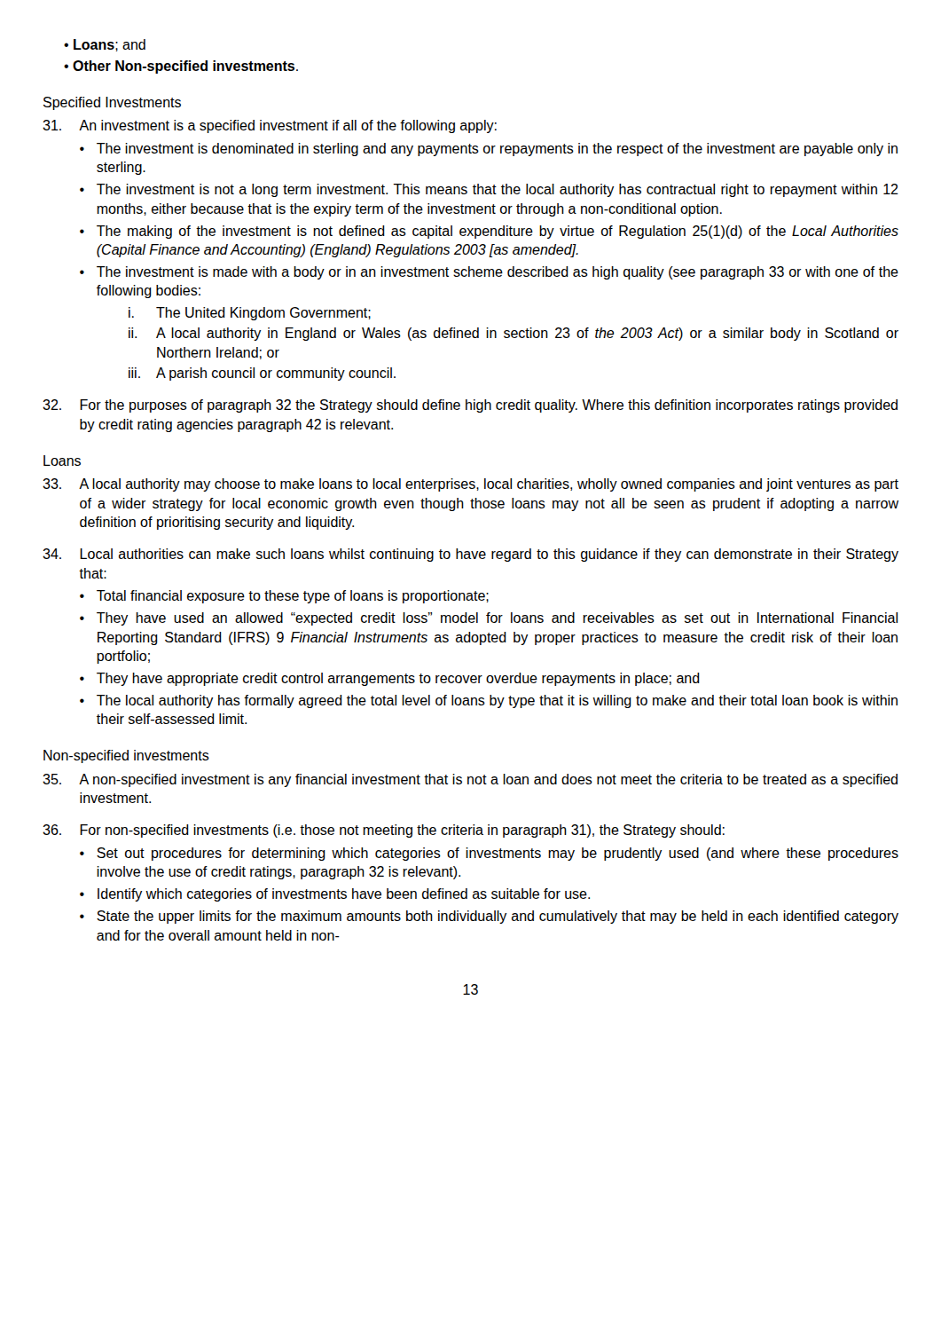• Loans; and
• Other Non-specified investments.
Specified Investments
31. An investment is a specified investment if all of the following apply:
The investment is denominated in sterling and any payments or repayments in the respect of the investment are payable only in sterling.
The investment is not a long term investment. This means that the local authority has contractual right to repayment within 12 months, either because that is the expiry term of the investment or through a non-conditional option.
The making of the investment is not defined as capital expenditure by virtue of Regulation 25(1)(d) of the Local Authorities (Capital Finance and Accounting) (England) Regulations 2003 [as amended].
The investment is made with a body or in an investment scheme described as high quality (see paragraph 33 or with one of the following bodies:
i. The United Kingdom Government;
ii. A local authority in England or Wales (as defined in section 23 of the 2003 Act) or a similar body in Scotland or Northern Ireland; or
iii. A parish council or community council.
32. For the purposes of paragraph 32 the Strategy should define high credit quality. Where this definition incorporates ratings provided by credit rating agencies paragraph 42 is relevant.
Loans
33. A local authority may choose to make loans to local enterprises, local charities, wholly owned companies and joint ventures as part of a wider strategy for local economic growth even though those loans may not all be seen as prudent if adopting a narrow definition of prioritising security and liquidity.
34. Local authorities can make such loans whilst continuing to have regard to this guidance if they can demonstrate in their Strategy that:
Total financial exposure to these type of loans is proportionate;
They have used an allowed “expected credit loss” model for loans and receivables as set out in International Financial Reporting Standard (IFRS) 9 Financial Instruments as adopted by proper practices to measure the credit risk of their loan portfolio;
They have appropriate credit control arrangements to recover overdue repayments in place; and
The local authority has formally agreed the total level of loans by type that it is willing to make and their total loan book is within their self-assessed limit.
Non-specified investments
35. A non-specified investment is any financial investment that is not a loan and does not meet the criteria to be treated as a specified investment.
36. For non-specified investments (i.e. those not meeting the criteria in paragraph 31), the Strategy should:
Set out procedures for determining which categories of investments may be prudently used (and where these procedures involve the use of credit ratings, paragraph 32 is relevant).
Identify which categories of investments have been defined as suitable for use.
State the upper limits for the maximum amounts both individually and cumulatively that may be held in each identified category and for the overall amount held in non-
13